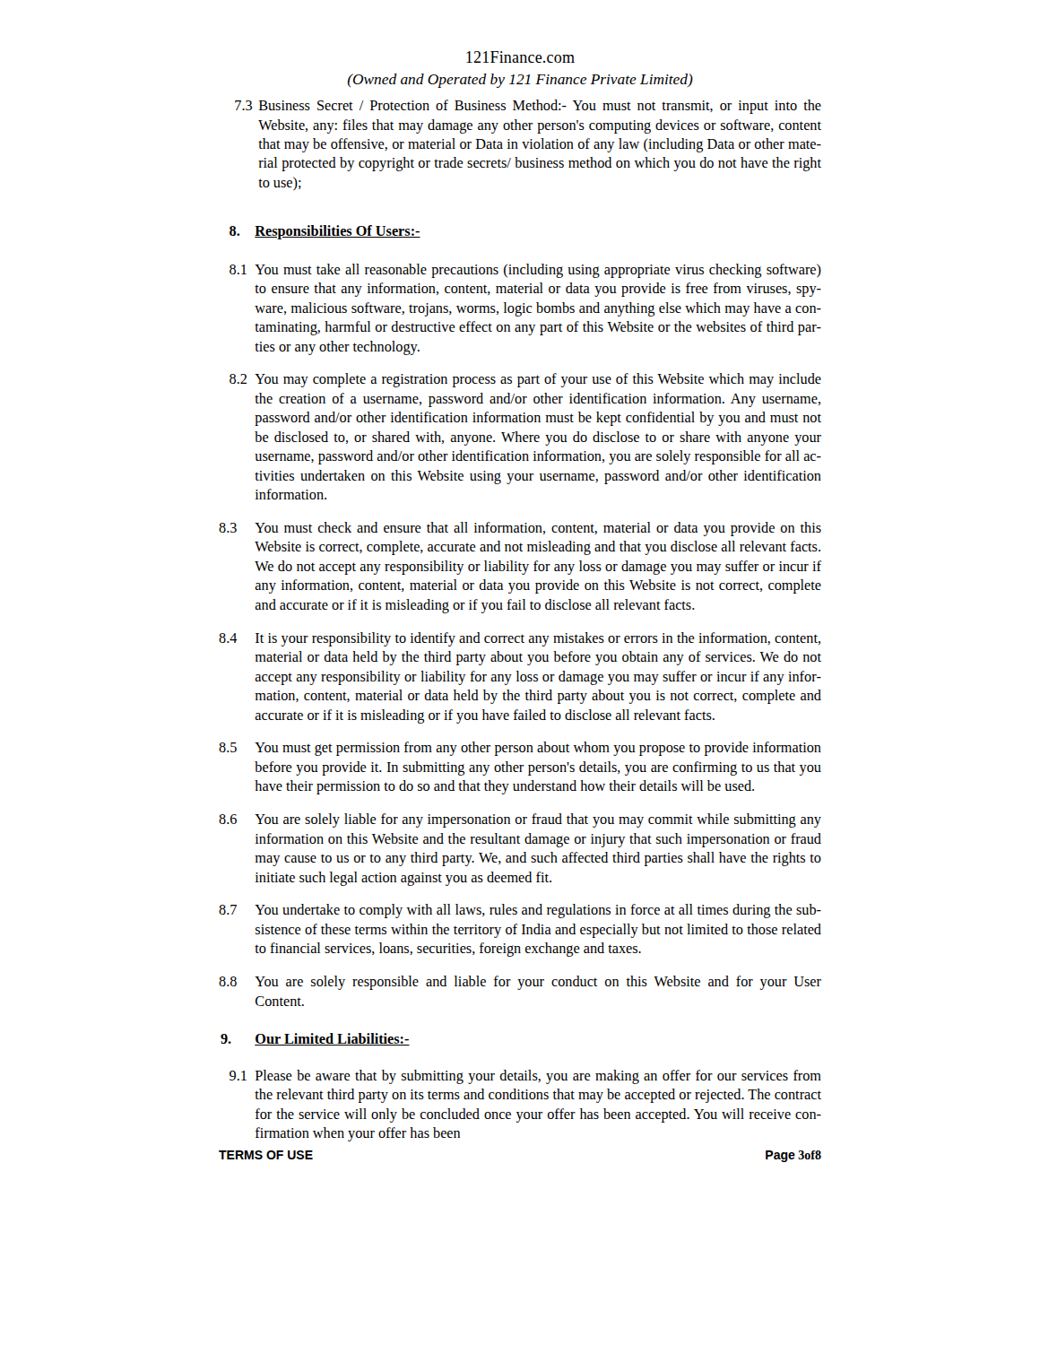121Finance.com
(Owned and Operated by 121 Finance Private Limited)
7.3
Business Secret / Protection of Business Method:- You must not transmit, or input into the Website, any: files that may damage any other person's computing devices or software, content that may be offensive, or material or Data in violation of any law (including Data or other material protected by copyright or trade secrets/ business method on which you do not have the right to use);
8.
Responsibilities Of Users:-
8.1
You must take all reasonable precautions (including using appropriate virus checking software) to ensure that any information, content, material or data you provide is free from viruses, spyware, malicious software, trojans, worms, logic bombs and anything else which may have a contaminating, harmful or destructive effect on any part of this Website or the websites of third parties or any other technology.
8.2
You may complete a registration process as part of your use of this Website which may include the creation of a username, password and/or other identification information. Any username, password and/or other identification information must be kept confidential by you and must not be disclosed to, or shared with, anyone. Where you do disclose to or share with anyone your username, password and/or other identification information, you are solely responsible for all activities undertaken on this Website using your username, password and/or other identification information.
8.3
You must check and ensure that all information, content, material or data you provide on this Website is correct, complete, accurate and not misleading and that you disclose all relevant facts. We do not accept any responsibility or liability for any loss or damage you may suffer or incur if any information, content, material or data you provide on this Website is not correct, complete and accurate or if it is misleading or if you fail to disclose all relevant facts.
8.4
It is your responsibility to identify and correct any mistakes or errors in the information, content, material or data held by the third party about you before you obtain any of services. We do not accept any responsibility or liability for any loss or damage you may suffer or incur if any information, content, material or data held by the third party about you is not correct, complete and accurate or if it is misleading or if you have failed to disclose all relevant facts.
8.5
You must get permission from any other person about whom you propose to provide information before you provide it. In submitting any other person's details, you are confirming to us that you have their permission to do so and that they understand how their details will be used.
8.6
You are solely liable for any impersonation or fraud that you may commit while submitting any information on this Website and the resultant damage or injury that such impersonation or fraud may cause to us or to any third party. We, and such affected third parties shall have the rights to initiate such legal action against you as deemed fit.
8.7
You undertake to comply with all laws, rules and regulations in force at all times during the subsistence of these terms within the territory of India and especially but not limited to those related to financial services, loans, securities, foreign exchange and taxes.
8.8
You are solely responsible and liable for your conduct on this Website and for your User Content.
9.
Our Limited Liabilities:-
9.1
Please be aware that by submitting your details, you are making an offer for our services from the relevant third party on its terms and conditions that may be accepted or rejected. The contract for the service will only be concluded once your offer has been accepted. You will receive confirmation when your offer has been
TERMS OF USE
Page 3of8